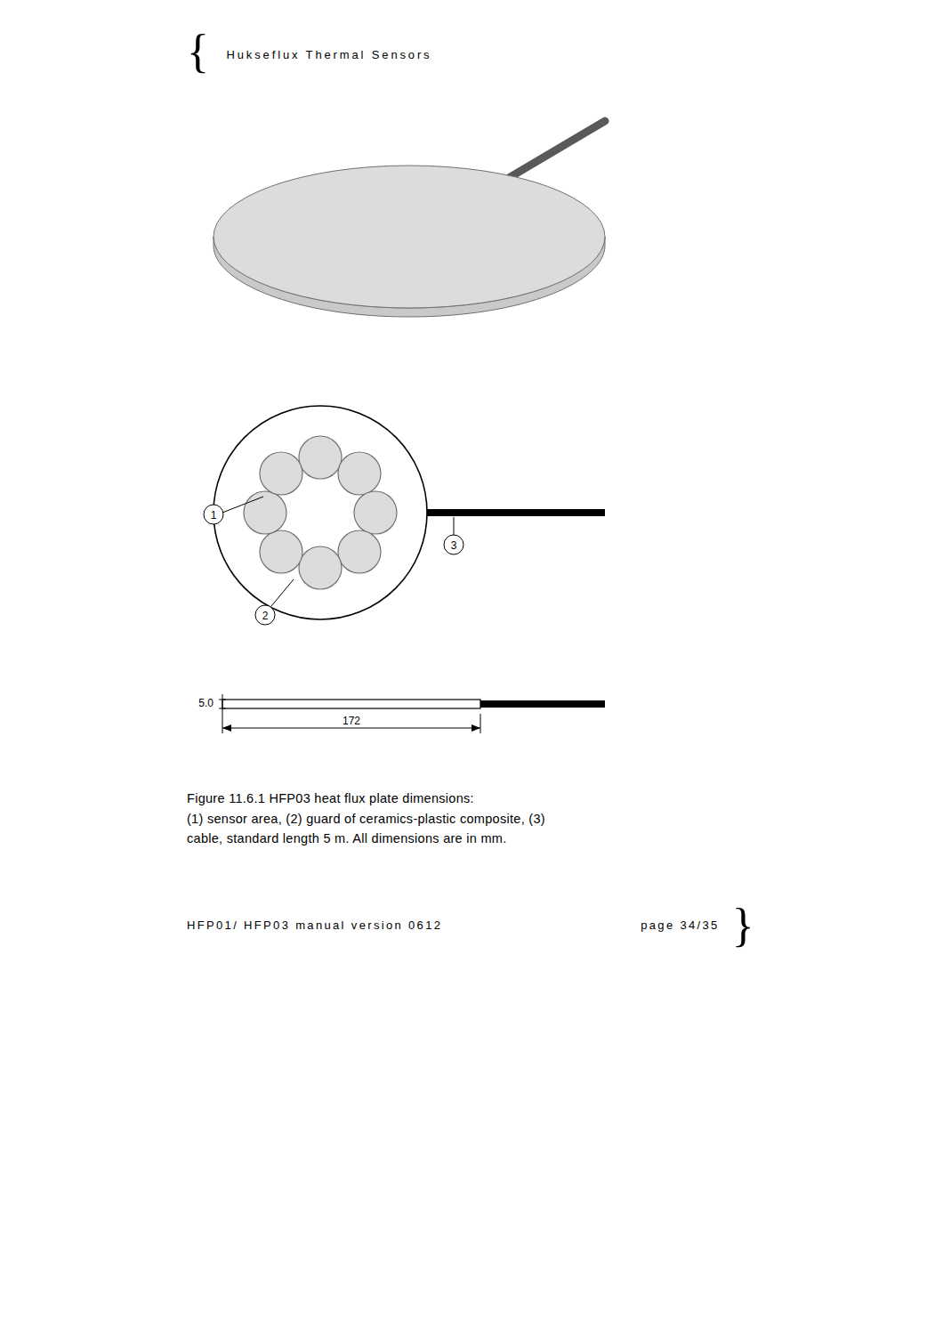{
Hukseflux Thermal Sensors
1 2 3
5.0 172
Figure 11.6.1 HFP03 heat flux plate dimensions:
(1) sensor area, (2) guard of ceramics-plastic composite, (3)
cable, standard length 5 m. All dimensions are in mm.
HFP01/ HFP03 manual version 0612
page 34/35 }